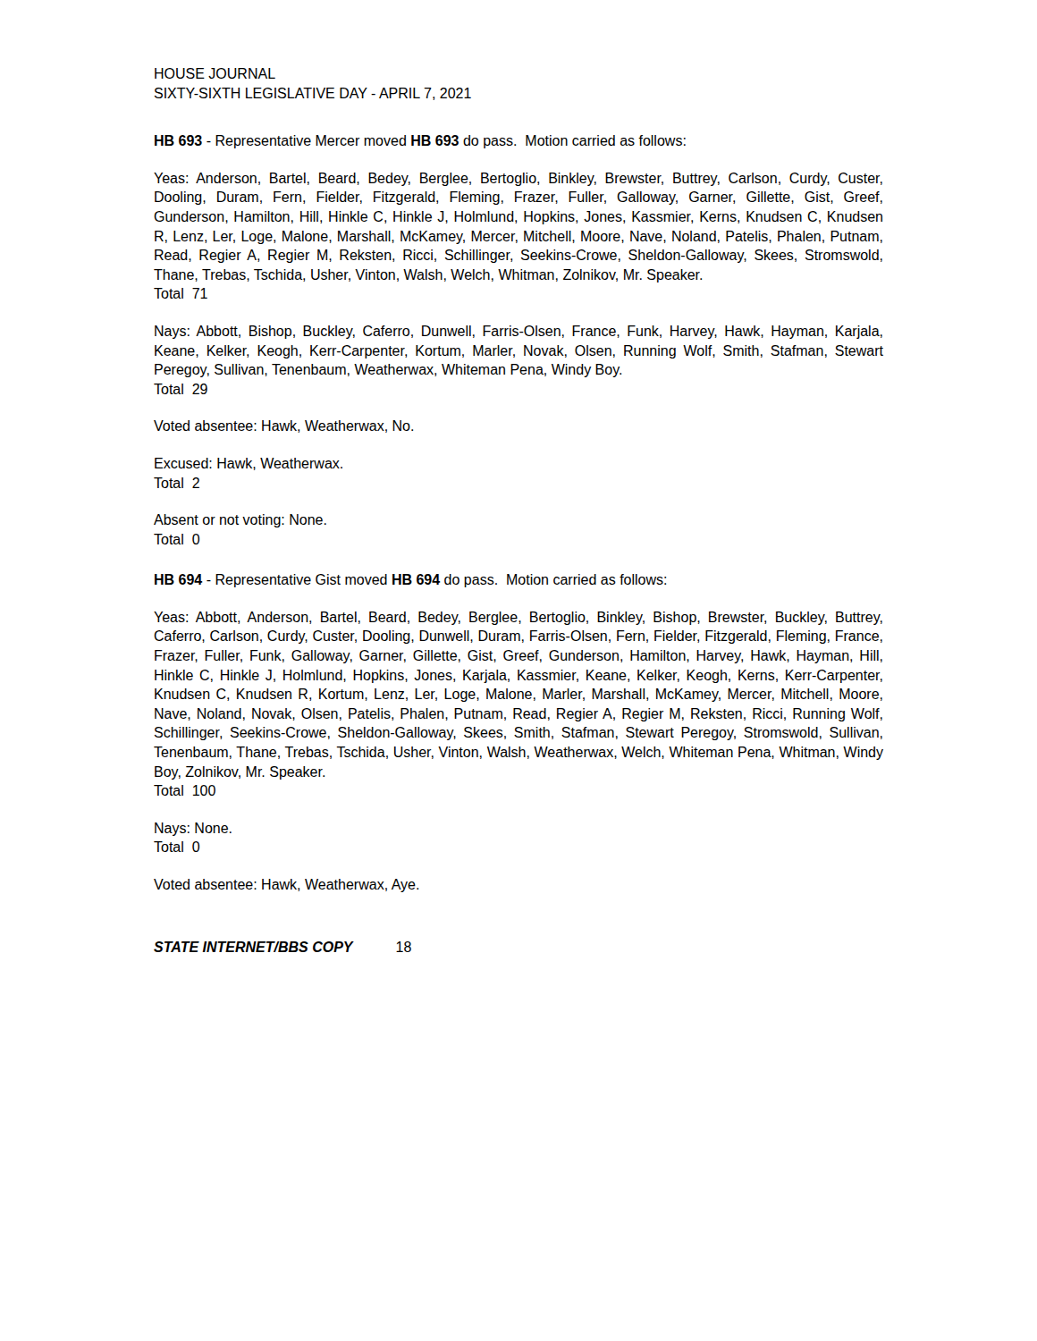HOUSE JOURNAL
SIXTY-SIXTH LEGISLATIVE DAY - APRIL 7, 2021
HB 693 - Representative Mercer moved HB 693 do pass. Motion carried as follows:
Yeas: Anderson, Bartel, Beard, Bedey, Berglee, Bertoglio, Binkley, Brewster, Buttrey, Carlson, Curdy, Custer, Dooling, Duram, Fern, Fielder, Fitzgerald, Fleming, Frazer, Fuller, Galloway, Garner, Gillette, Gist, Greef, Gunderson, Hamilton, Hill, Hinkle C, Hinkle J, Holmlund, Hopkins, Jones, Kassmier, Kerns, Knudsen C, Knudsen R, Lenz, Ler, Loge, Malone, Marshall, McKamey, Mercer, Mitchell, Moore, Nave, Noland, Patelis, Phalen, Putnam, Read, Regier A, Regier M, Reksten, Ricci, Schillinger, Seekins-Crowe, Sheldon-Galloway, Skees, Stromswold, Thane, Trebas, Tschida, Usher, Vinton, Walsh, Welch, Whitman, Zolnikov, Mr. Speaker.
Total 71
Nays: Abbott, Bishop, Buckley, Caferro, Dunwell, Farris-Olsen, France, Funk, Harvey, Hawk, Hayman, Karjala, Keane, Kelker, Keogh, Kerr-Carpenter, Kortum, Marler, Novak, Olsen, Running Wolf, Smith, Stafman, Stewart Peregoy, Sullivan, Tenenbaum, Weatherwax, Whiteman Pena, Windy Boy.
Total 29
Voted absentee: Hawk, Weatherwax, No.
Excused: Hawk, Weatherwax.
Total 2
Absent or not voting: None.
Total 0
HB 694 - Representative Gist moved HB 694 do pass. Motion carried as follows:
Yeas: Abbott, Anderson, Bartel, Beard, Bedey, Berglee, Bertoglio, Binkley, Bishop, Brewster, Buckley, Buttrey, Caferro, Carlson, Curdy, Custer, Dooling, Dunwell, Duram, Farris-Olsen, Fern, Fielder, Fitzgerald, Fleming, France, Frazer, Fuller, Funk, Galloway, Garner, Gillette, Gist, Greef, Gunderson, Hamilton, Harvey, Hawk, Hayman, Hill, Hinkle C, Hinkle J, Holmlund, Hopkins, Jones, Karjala, Kassmier, Keane, Kelker, Keogh, Kerns, Kerr-Carpenter, Knudsen C, Knudsen R, Kortum, Lenz, Ler, Loge, Malone, Marler, Marshall, McKamey, Mercer, Mitchell, Moore, Nave, Noland, Novak, Olsen, Patelis, Phalen, Putnam, Read, Regier A, Regier M, Reksten, Ricci, Running Wolf, Schillinger, Seekins-Crowe, Sheldon-Galloway, Skees, Smith, Stafman, Stewart Peregoy, Stromswold, Sullivan, Tenenbaum, Thane, Trebas, Tschida, Usher, Vinton, Walsh, Weatherwax, Welch, Whiteman Pena, Whitman, Windy Boy, Zolnikov, Mr. Speaker.
Total 100
Nays: None.
Total 0
Voted absentee: Hawk, Weatherwax, Aye.
STATE INTERNET/BBS COPY 18